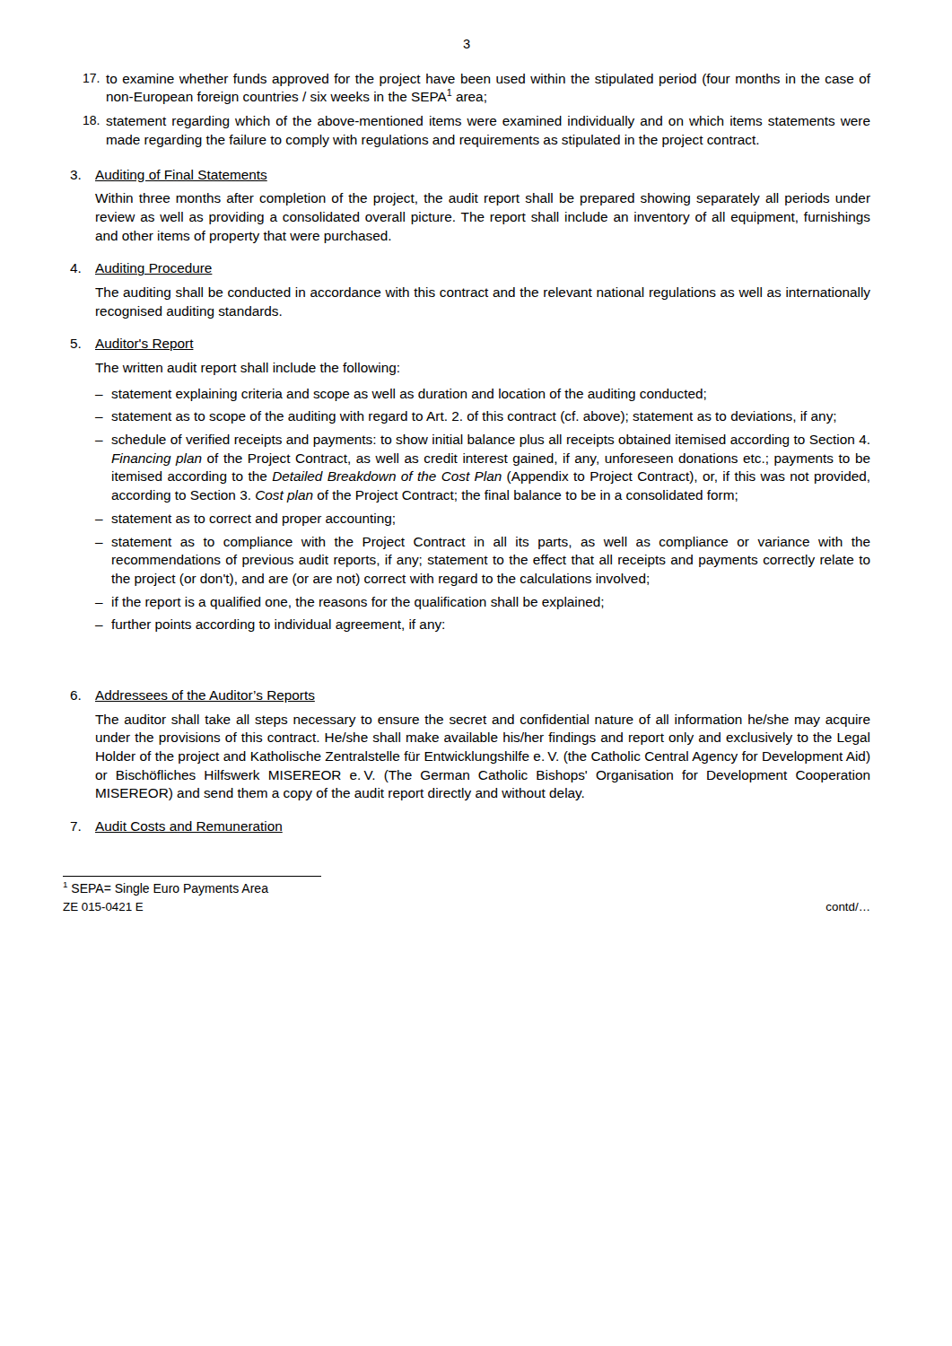3
to examine whether funds approved for the project have been used within the stipulated period (four months in the case of non-European foreign countries / six weeks in the SEPA1 area;
statement regarding which of the above-mentioned items were examined individually and on which items statements were made regarding the failure to comply with regulations and requirements as stipulated in the project contract.
3. Auditing of Final Statements
Within three months after completion of the project, the audit report shall be prepared showing separately all periods under review as well as providing a consolidated overall picture. The report shall include an inventory of all equipment, furnishings and other items of property that were purchased.
4. Auditing Procedure
The auditing shall be conducted in accordance with this contract and the relevant national regulations as well as internationally recognised auditing standards.
5. Auditor's Report
The written audit report shall include the following:
statement explaining criteria and scope as well as duration and location of the auditing conducted;
statement as to scope of the auditing with regard to Art. 2. of this contract (cf. above); statement as to deviations, if any;
schedule of verified receipts and payments: to show initial balance plus all receipts obtained itemised according to Section 4. Financing plan of the Project Contract, as well as credit interest gained, if any, unforeseen donations etc.; payments to be itemised according to the Detailed Breakdown of the Cost Plan (Appendix to Project Contract), or, if this was not provided, according to Section 3. Cost plan of the Project Contract; the final balance to be in a consolidated form;
statement as to correct and proper accounting;
statement as to compliance with the Project Contract in all its parts, as well as compliance or variance with the recommendations of previous audit reports, if any; statement to the effect that all receipts and payments correctly relate to the project (or don't), and are (or are not) correct with regard to the calculations involved;
if the report is a qualified one, the reasons for the qualification shall be explained;
further points according to individual agreement, if any:
6. Addressees of the Auditor’s Reports
The auditor shall take all steps necessary to ensure the secret and confidential nature of all information he/she may acquire under the provisions of this contract. He/she shall make available his/her findings and report only and exclusively to the Legal Holder of the project and Katholische Zentralstelle für Entwicklungshilfe e. V. (the Catholic Central Agency for Development Aid) or Bischöfliches Hilfswerk MISEREOR e. V. (The German Catholic Bishops' Organisation for Development Cooperation MISEREOR) and send them a copy of the audit report directly and without delay.
7. Audit Costs and Remuneration
1 SEPA= Single Euro Payments Area
ZE 015-0421 E contd/…